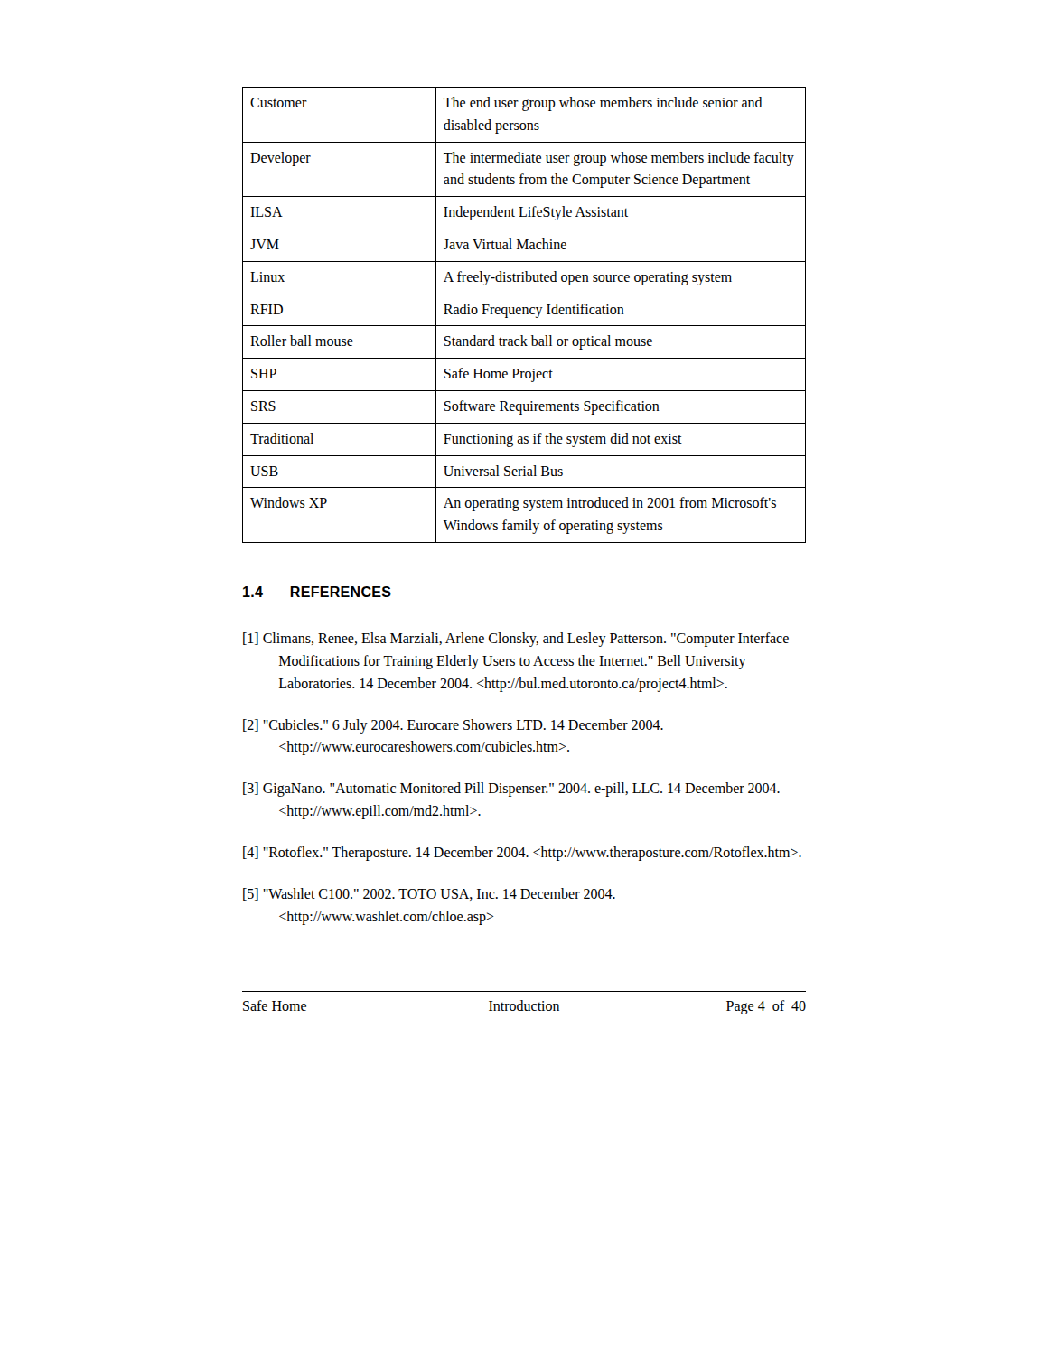| Customer | The end user group whose members include senior and disabled persons |
| Developer | The intermediate user group whose members include faculty and students from the Computer Science Department |
| ILSA | Independent LifeStyle Assistant |
| JVM | Java Virtual Machine |
| Linux | A freely-distributed open source operating system |
| RFID | Radio Frequency Identification |
| Roller ball mouse | Standard track ball or optical mouse |
| SHP | Safe Home Project |
| SRS | Software Requirements Specification |
| Traditional | Functioning as if the system did not exist |
| USB | Universal Serial Bus |
| Windows XP | An operating system introduced in 2001 from Microsoft's Windows family of operating systems |
1.4 REFERENCES
[1] Climans, Renee, Elsa Marziali, Arlene Clonsky, and Lesley Patterson. "Computer Interface Modifications for Training Elderly Users to Access the Internet." Bell University Laboratories. 14 December 2004. <http://bul.med.utoronto.ca/project4.html>.
[2] "Cubicles." 6 July 2004. Eurocare Showers LTD. 14 December 2004. <http://www.eurocareshowers.com/cubicles.htm>.
[3] GigaNano. "Automatic Monitored Pill Dispenser." 2004. e-pill, LLC. 14 December 2004. <http://www.epill.com/md2.html>.
[4] "Rotoflex." Theraposture. 14 December 2004. <http://www.theraposture.com/Rotoflex.htm>.
[5] "Washlet C100." 2002. TOTO USA, Inc. 14 December 2004. <http://www.washlet.com/chloe.asp>
Safe Home
Introduction
Page 4 of 40